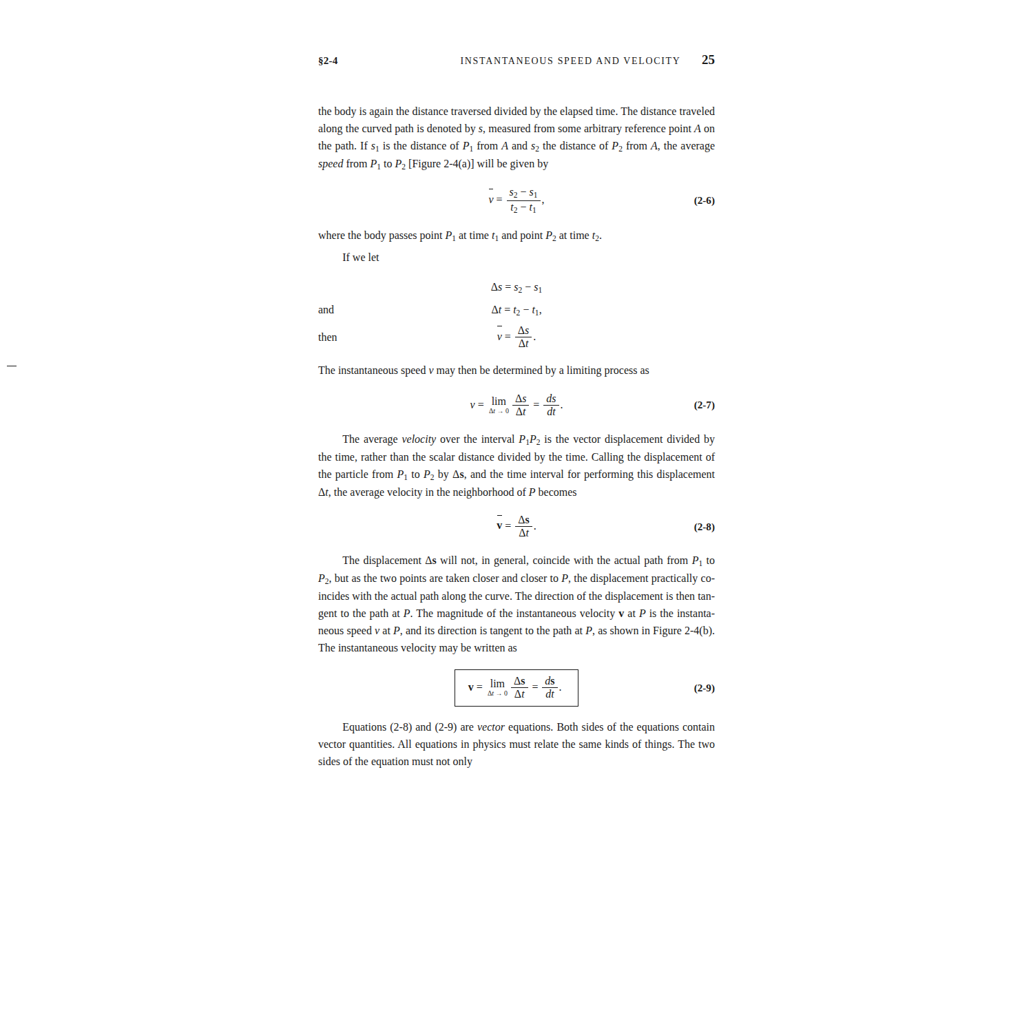§2-4 Instantaneous speed and velocity 25
the body is again the distance traversed divided by the elapsed time. The distance traveled along the curved path is denoted by s, measured from some arbitrary reference point A on the path. If s1 is the distance of P1 from A and s2 the distance of P2 from A, the average speed from P1 to P2 [Figure 2-4(a)] will be given by
v = s2 − s1 t2 − t1, (2-6)
where the body passes point P1 at time t1 and point P2 at time t2.
If we let
Δs = s2 − s1
and Δt = t2 − t1,
then v = Δs Δt.
The instantaneous speed v may then be determined by a limiting process as
v = lim Δt → 0 Δs Δt = ds dt. (2-7)
The average velocity over the interval P1P2 is the vector displacement divided by the time, rather than the scalar distance divided by the time. Calling the displacement of the particle from P1 to P2 by Δs, and the time interval for performing this displacement Δt, the average velocity in the neighborhood of P becomes
v = Δs Δt. (2-8)
The displacement Δs will not, in general, coincide with the actual path from P1 to P2, but as the two points are taken closer and closer to P, the displacement practically coincides with the actual path along the curve. The direction of the displacement is then tangent to the path at P. The magnitude of the instantaneous velocity v at P is the instantaneous speed v at P, and its direction is tangent to the path at P, as shown in Figure 2-4(b). The instantaneous velocity may be written as
v = lim Δt → 0 Δs Δt = ds dt. (2-9)
Equations (2-8) and (2-9) are vector equations. Both sides of the equations contain vector quantities. All equations in physics must relate the same kinds of things. The two sides of the equation must not only